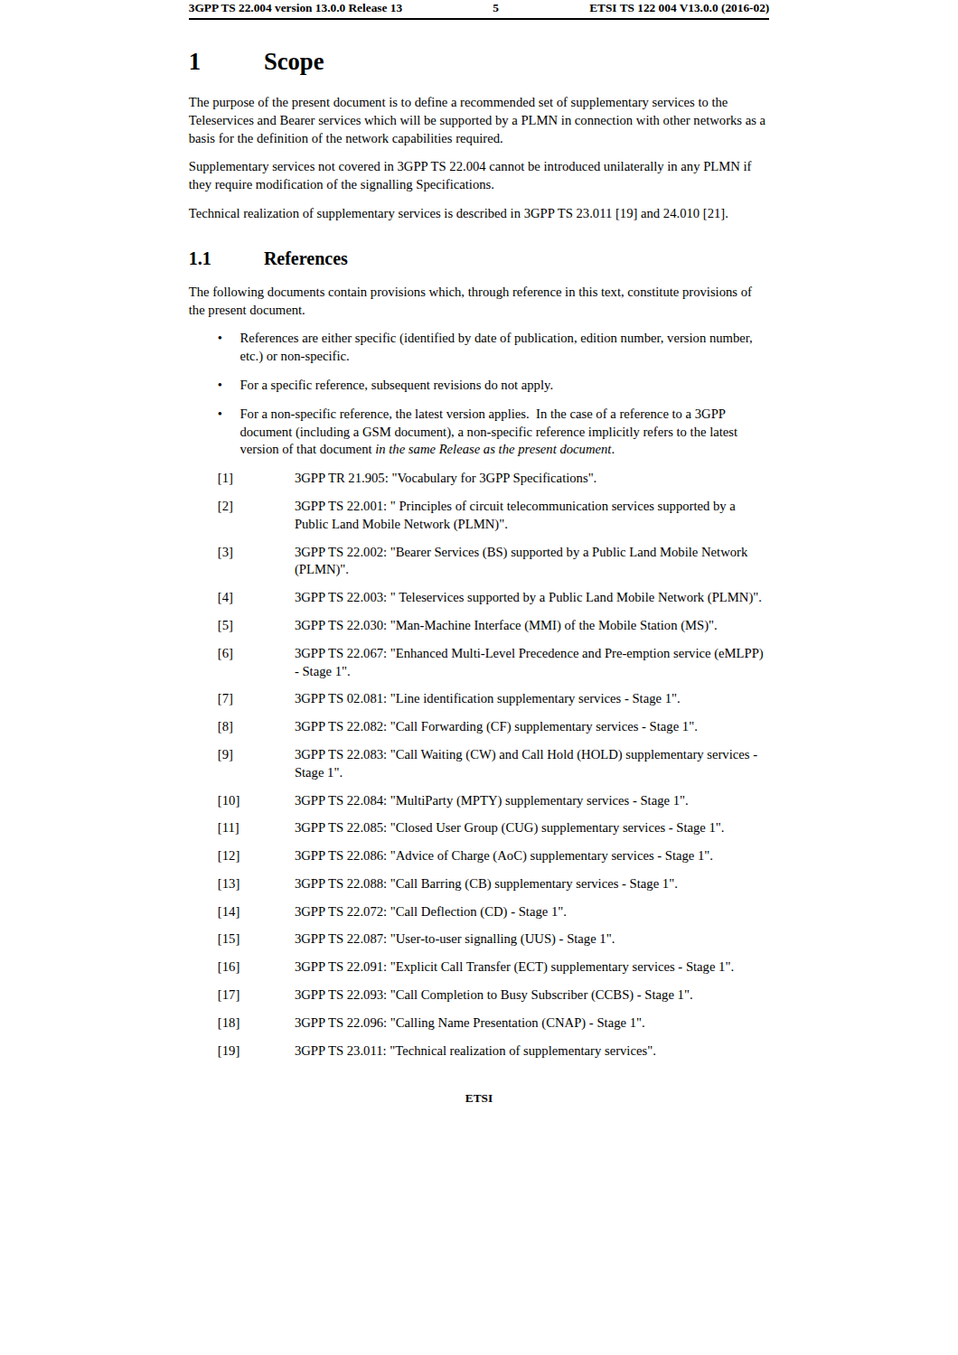3GPP TS 22.004 version 13.0.0 Release 13
5
ETSI TS 122 004 V13.0.0 (2016-02)
1 Scope
The purpose of the present document is to define a recommended set of supplementary services to the Teleservices and Bearer services which will be supported by a PLMN in connection with other networks as a basis for the definition of the network capabilities required.
Supplementary services not covered in 3GPP TS 22.004 cannot be introduced unilaterally in any PLMN if they require modification of the signalling Specifications.
Technical realization of supplementary services is described in 3GPP TS 23.011 [19] and 24.010 [21].
1.1 References
The following documents contain provisions which, through reference in this text, constitute provisions of the present document.
References are either specific (identified by date of publication, edition number, version number, etc.) or non-specific.
For a specific reference, subsequent revisions do not apply.
For a non-specific reference, the latest version applies. In the case of a reference to a 3GPP document (including a GSM document), a non-specific reference implicitly refers to the latest version of that document in the same Release as the present document.
[1]
3GPP TR 21.905: "Vocabulary for 3GPP Specifications".
[2]
3GPP TS 22.001: " Principles of circuit telecommunication services supported by a Public Land Mobile Network (PLMN)".
[3]
3GPP TS 22.002: "Bearer Services (BS) supported by a Public Land Mobile Network (PLMN)".
[4]
3GPP TS 22.003: " Teleservices supported by a Public Land Mobile Network (PLMN)".
[5]
3GPP TS 22.030: "Man-Machine Interface (MMI) of the Mobile Station (MS)".
[6]
3GPP TS 22.067: "Enhanced Multi-Level Precedence and Pre-emption service (eMLPP) - Stage 1".
[7]
3GPP TS 02.081: "Line identification supplementary services - Stage 1".
[8]
3GPP TS 22.082: "Call Forwarding (CF) supplementary services - Stage 1".
[9]
3GPP TS 22.083: "Call Waiting (CW) and Call Hold (HOLD) supplementary services - Stage 1".
[10]
3GPP TS 22.084: "MultiParty (MPTY) supplementary services - Stage 1".
[11]
3GPP TS 22.085: "Closed User Group (CUG) supplementary services - Stage 1".
[12]
3GPP TS 22.086: "Advice of Charge (AoC) supplementary services - Stage 1".
[13]
3GPP TS 22.088: "Call Barring (CB) supplementary services - Stage 1".
[14]
3GPP TS 22.072: "Call Deflection (CD) - Stage 1".
[15]
3GPP TS 22.087: "User-to-user signalling (UUS) - Stage 1".
[16]
3GPP TS 22.091: "Explicit Call Transfer (ECT) supplementary services - Stage 1".
[17]
3GPP TS 22.093: "Call Completion to Busy Subscriber (CCBS) - Stage 1".
[18]
3GPP TS 22.096: "Calling Name Presentation (CNAP) - Stage 1".
[19]
3GPP TS 23.011: "Technical realization of supplementary services".
ETSI